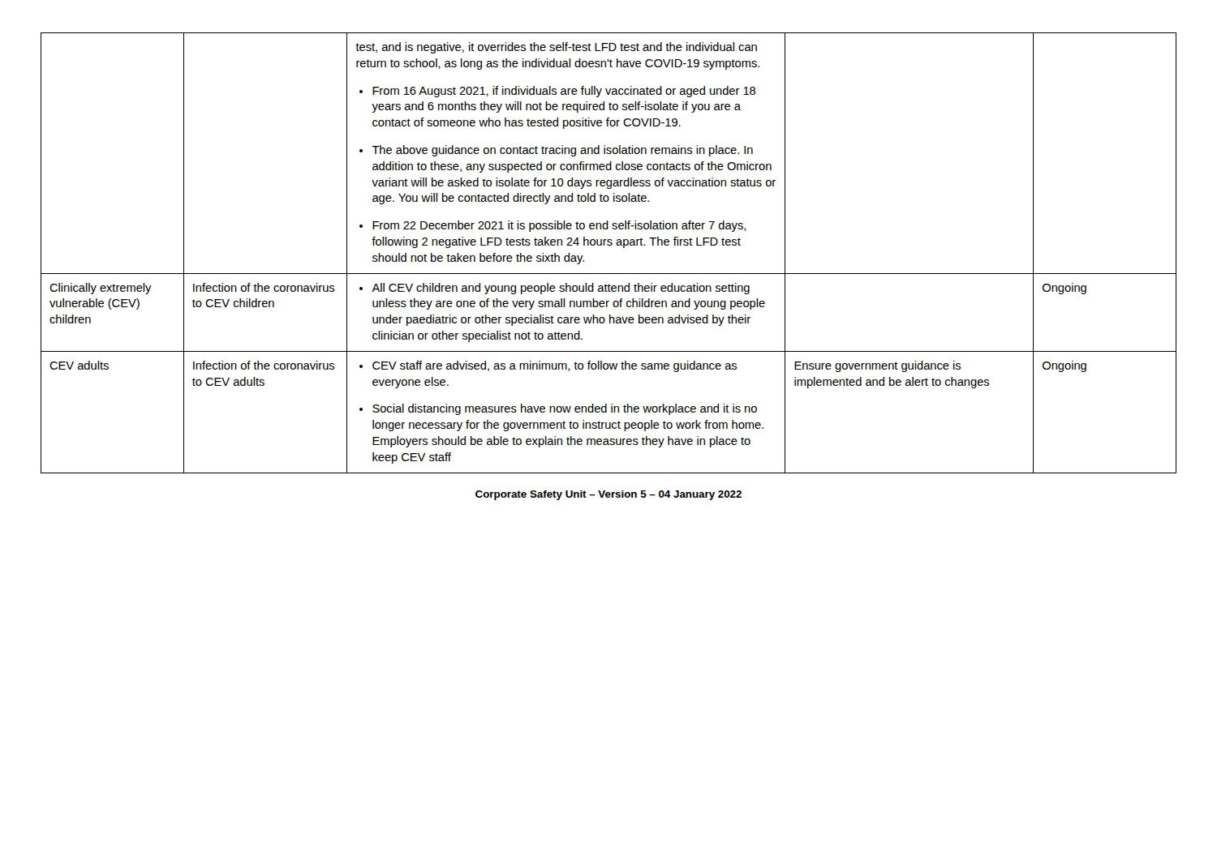| | | test, and is negative, it overrides the self-test LFD test and the individual can return to school, as long as the individual doesn't have COVID-19 symptoms. From 16 August 2021, if individuals are fully vaccinated or aged under 18 years and 6 months they will not be required to self-isolate if you are a contact of someone who has tested positive for COVID-19. The above guidance on contact tracing and isolation remains in place. In addition to these, any suspected or confirmed close contacts of the Omicron variant will be asked to isolate for 10 days regardless of vaccination status or age. You will be contacted directly and told to isolate. From 22 December 2021 it is possible to end self-isolation after 7 days, following 2 negative LFD tests taken 24 hours apart. The first LFD test should not be taken before the sixth day. | | |
| Clinically extremely vulnerable (CEV) children | Infection of the coronavirus to CEV children | All CEV children and young people should attend their education setting unless they are one of the very small number of children and young people under paediatric or other specialist care who have been advised by their clinician or other specialist not to attend. | | Ongoing |
| CEV adults | Infection of the coronavirus to CEV adults | CEV staff are advised, as a minimum, to follow the same guidance as everyone else. Social distancing measures have now ended in the workplace and it is no longer necessary for the government to instruct people to work from home. Employers should be able to explain the measures they have in place to keep CEV staff | Ensure government guidance is implemented and be alert to changes | Ongoing |
Corporate Safety Unit – Version 5 – 04 January 2022